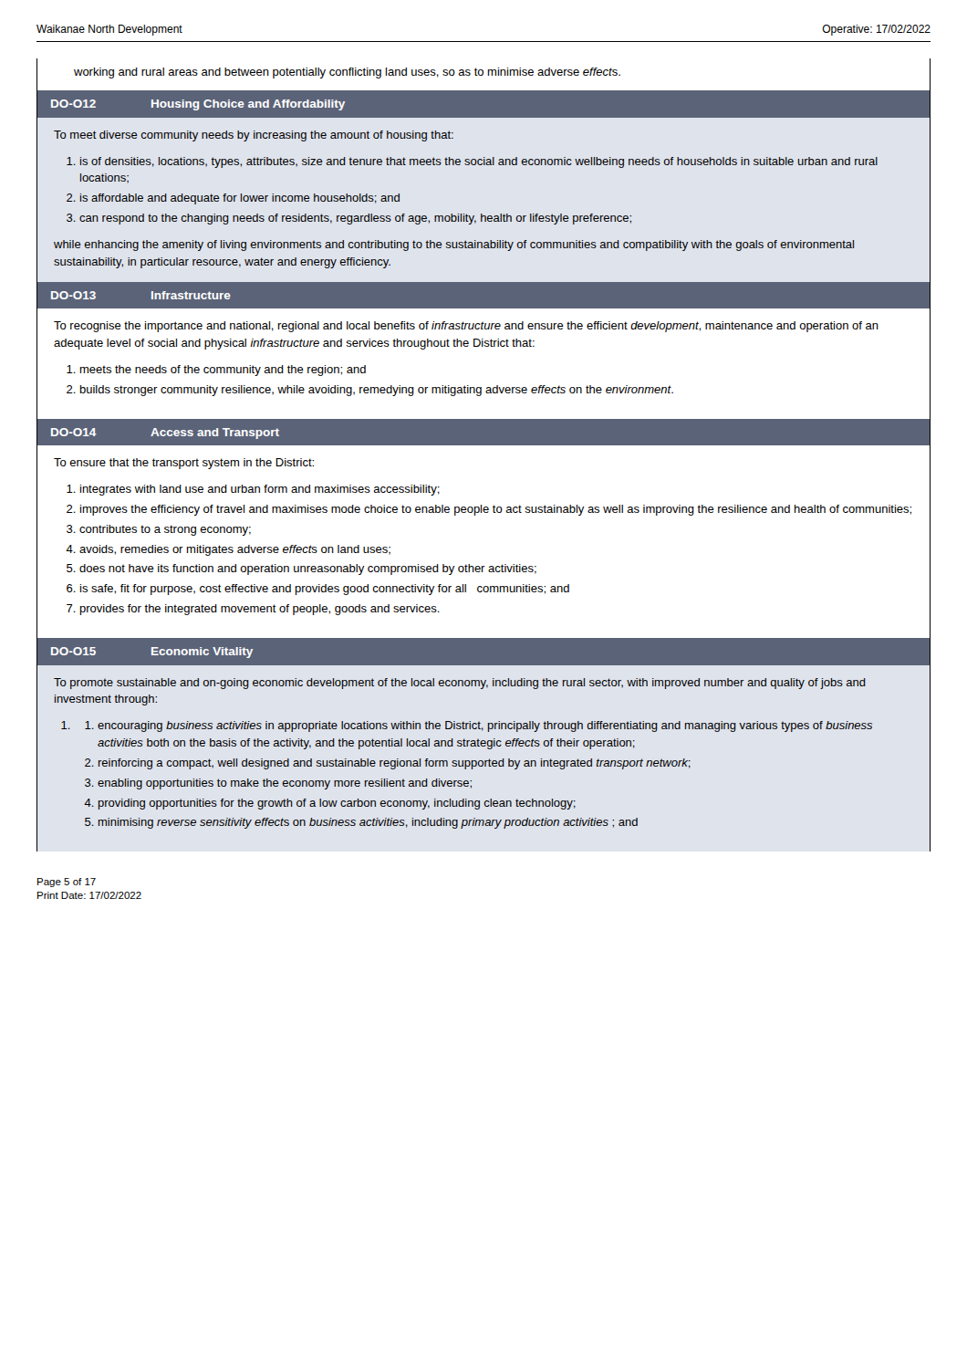Waikanae North Development
Operative: 17/02/2022
working and rural areas and between potentially conflicting land uses, so as to minimise adverse effects.
DO-O12
Housing Choice and Affordability
To meet diverse community needs by increasing the amount of housing that:
is of densities, locations, types, attributes, size and tenure that meets the social and economic wellbeing needs of households in suitable urban and rural locations;
is affordable and adequate for lower income households; and
can respond to the changing needs of residents, regardless of age, mobility, health or lifestyle preference;
while enhancing the amenity of living environments and contributing to the sustainability of communities and compatibility with the goals of environmental sustainability, in particular resource, water and energy efficiency.
DO-O13
Infrastructure
To recognise the importance and national, regional and local benefits of infrastructure and ensure the efficient development, maintenance and operation of an adequate level of social and physical infrastructure and services throughout the District that:
meets the needs of the community and the region; and
builds stronger community resilience, while avoiding, remedying or mitigating adverse effects on the environment.
DO-O14
Access and Transport
To ensure that the transport system in the District:
integrates with land use and urban form and maximises accessibility;
improves the efficiency of travel and maximises mode choice to enable people to act sustainably as well as improving the resilience and health of communities;
contributes to a strong economy;
avoids, remedies or mitigates adverse effects on land uses;
does not have its function and operation unreasonably compromised by other activities;
is safe, fit for purpose, cost effective and provides good connectivity for all communities; and
provides for the integrated movement of people, goods and services.
DO-O15
Economic Vitality
To promote sustainable and on-going economic development of the local economy, including the rural sector, with improved number and quality of jobs and investment through:
encouraging business activities in appropriate locations within the District, principally through differentiating and managing various types of business activities both on the basis of the activity, and the potential local and strategic effects of their operation;
reinforcing a compact, well designed and sustainable regional form supported by an integrated transport network;
enabling opportunities to make the economy more resilient and diverse;
providing opportunities for the growth of a low carbon economy, including clean technology;
minimising reverse sensitivity effects on business activities, including primary production activities ; and
Page 5 of 17
Print Date: 17/02/2022